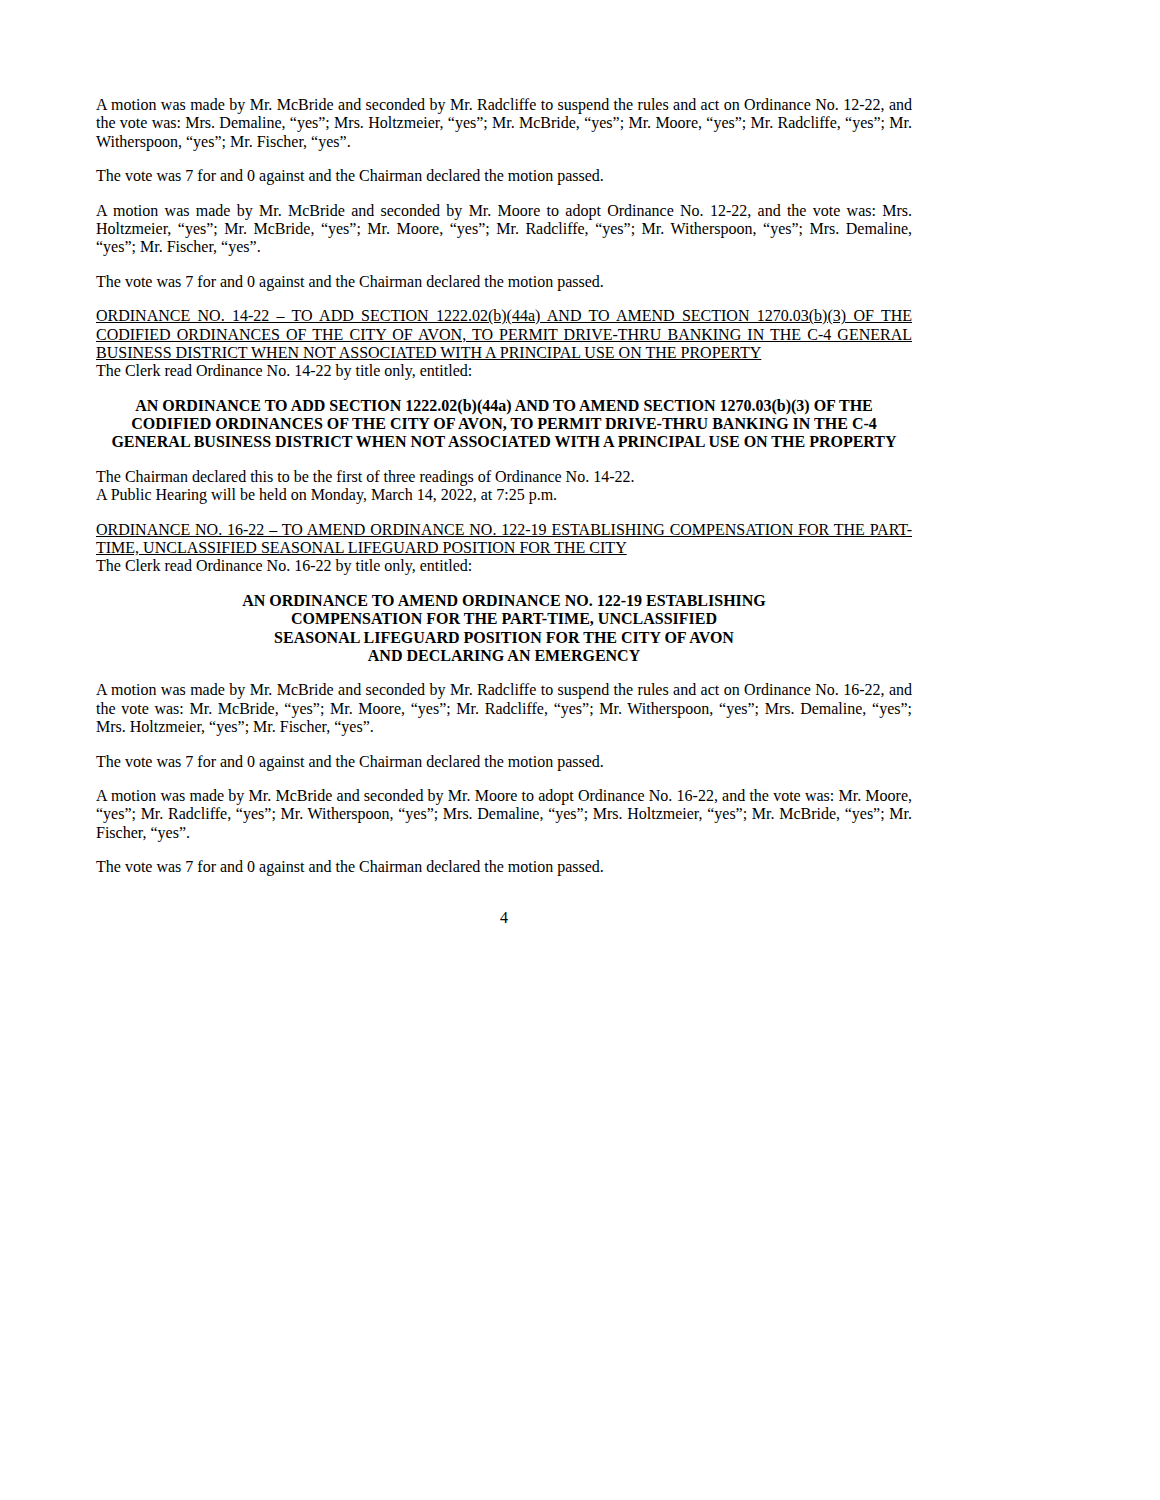A motion was made by Mr. McBride and seconded by Mr. Radcliffe to suspend the rules and act on Ordinance No. 12-22, and the vote was: Mrs. Demaline, “yes”; Mrs. Holtzmeier, “yes”; Mr. McBride, “yes”; Mr. Moore, “yes”; Mr. Radcliffe, “yes”; Mr. Witherspoon, “yes”; Mr. Fischer, “yes”.
The vote was 7 for and 0 against and the Chairman declared the motion passed.
A motion was made by Mr. McBride and seconded by Mr. Moore to adopt Ordinance No. 12-22, and the vote was: Mrs. Holtzmeier, “yes”; Mr. McBride, “yes”; Mr. Moore, “yes”; Mr. Radcliffe, “yes”; Mr. Witherspoon, “yes”; Mrs. Demaline, “yes”; Mr. Fischer, “yes”.
The vote was 7 for and 0 against and the Chairman declared the motion passed.
ORDINANCE NO. 14-22 – TO ADD SECTION 1222.02(b)(44a) AND TO AMEND SECTION 1270.03(b)(3) OF THE CODIFIED ORDINANCES OF THE CITY OF AVON, TO PERMIT DRIVE-THRU BANKING IN THE C-4 GENERAL BUSINESS DISTRICT WHEN NOT ASSOCIATED WITH A PRINCIPAL USE ON THE PROPERTY
The Clerk read Ordinance No. 14-22 by title only, entitled:
AN ORDINANCE TO ADD SECTION 1222.02(b)(44a) AND TO AMEND SECTION 1270.03(b)(3) OF THE CODIFIED ORDINANCES OF THE CITY OF AVON, TO PERMIT DRIVE-THRU BANKING IN THE C-4 GENERAL BUSINESS DISTRICT WHEN NOT ASSOCIATED WITH A PRINCIPAL USE ON THE PROPERTY
The Chairman declared this to be the first of three readings of Ordinance No. 14-22.
A Public Hearing will be held on Monday, March 14, 2022, at 7:25 p.m.
ORDINANCE NO. 16-22 – TO AMEND ORDINANCE NO. 122-19 ESTABLISHING COMPENSATION FOR THE PART-TIME, UNCLASSIFIED SEASONAL LIFEGUARD POSITION FOR THE CITY
The Clerk read Ordinance No. 16-22 by title only, entitled:
AN ORDINANCE TO AMEND ORDINANCE NO. 122-19 ESTABLISHING
COMPENSATION FOR THE PART-TIME, UNCLASSIFIED
SEASONAL LIFEGUARD POSITION FOR THE CITY OF AVON
AND DECLARING AN EMERGENCY
A motion was made by Mr. McBride and seconded by Mr. Radcliffe to suspend the rules and act on Ordinance No. 16-22, and the vote was: Mr. McBride, “yes”; Mr. Moore, “yes”; Mr. Radcliffe, “yes”; Mr. Witherspoon, “yes”; Mrs. Demaline, “yes”; Mrs. Holtzmeier, “yes”; Mr. Fischer, “yes”.
The vote was 7 for and 0 against and the Chairman declared the motion passed.
A motion was made by Mr. McBride and seconded by Mr. Moore to adopt Ordinance No. 16-22, and the vote was: Mr. Moore, “yes”; Mr. Radcliffe, “yes”; Mr. Witherspoon, “yes”; Mrs. Demaline, “yes”; Mrs. Holtzmeier, “yes”; Mr. McBride, “yes”; Mr. Fischer, “yes”.
The vote was 7 for and 0 against and the Chairman declared the motion passed.
4